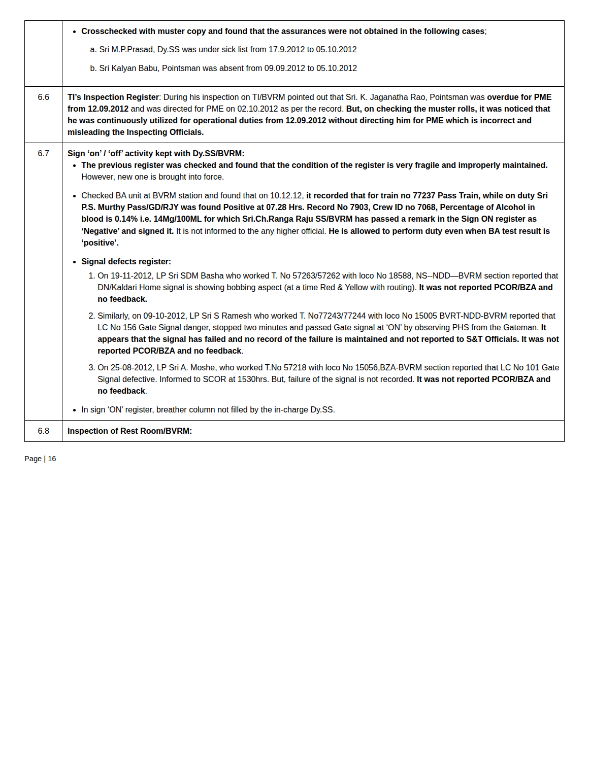| | Crosschecked with muster copy and found that the assurances were not obtained in the following cases ; Sri M.P.Prasad, Dy.SS was under sick list from 17.9.2012 to 05.10.2012 Sri Kalyan Babu, Pointsman was absent from 09.09.2012 to 05.10.2012 |
| 6.6 | TI’s Inspection Register : During his inspection on TI/BVRM pointed out that Sri. K. Jaganatha Rao, Pointsman was overdue for PME from 12.09.2012 and was directed for PME on 02.10.2012 as per the record. But, on checking the muster rolls, it was noticed that he was continuously utilized for operational duties from 12.09.2012 without directing him for PME which is incorrect and misleading the Inspecting Officials. |
| 6.7 | Sign ‘on’ / ‘off’ activity kept with Dy.SS/BVRM: The previous register was checked and found that the condition of the register is very fragile and improperly maintained. However, new one is brought into force. Checked BA unit at BVRM station and found that on 10.12.12, it recorded that for train no 77237 Pass Train, while on duty Sri P.S. Murthy Pass/GD/RJY was found Positive at 07.28 Hrs. Record No 7903, Crew ID no 7068, Percentage of Alcohol in blood is 0.14% i.e. 14Mg/100ML for which Sri.Ch.Ranga Raju SS/BVRM has passed a remark in the Sign ON register as ‘Negative’ and signed it. It is not informed to the any higher official. He is allowed to perform duty even when BA test result is ‘positive’. Signal defects register: On 19-11-2012, LP Sri SDM Basha who worked T. No 57263/57262 with loco No 18588, NS--NDD—BVRM section reported that DN/Kaldari Home signal is showing bobbing aspect (at a time Red & Yellow with routing). It was not reported PCOR/BZA and no feedback. Similarly, on 09-10-2012, LP Sri S Ramesh who worked T. No77243/77244 with loco No 15005 BVRT-NDD-BVRM reported that LC No 156 Gate Signal danger, stopped two minutes and passed Gate signal at ‘ON’ by observing PHS from the Gateman. It appears that the signal has failed and no record of the failure is maintained and not reported to S&T Officials. It was not reported PCOR/BZA and no feedback . On 25-08-2012, LP Sri A. Moshe, who worked T.No 57218 with loco No 15056,BZA-BVRM section reported that LC No 101 Gate Signal defective. Informed to SCOR at 1530hrs. But, failure of the signal is not recorded. It was not reported PCOR/BZA and no feedback . In sign ‘ON’ register, breather column not filled by the in-charge Dy.SS. |
| 6.8 | Inspection of Rest Room/BVRM: |
Page | 16